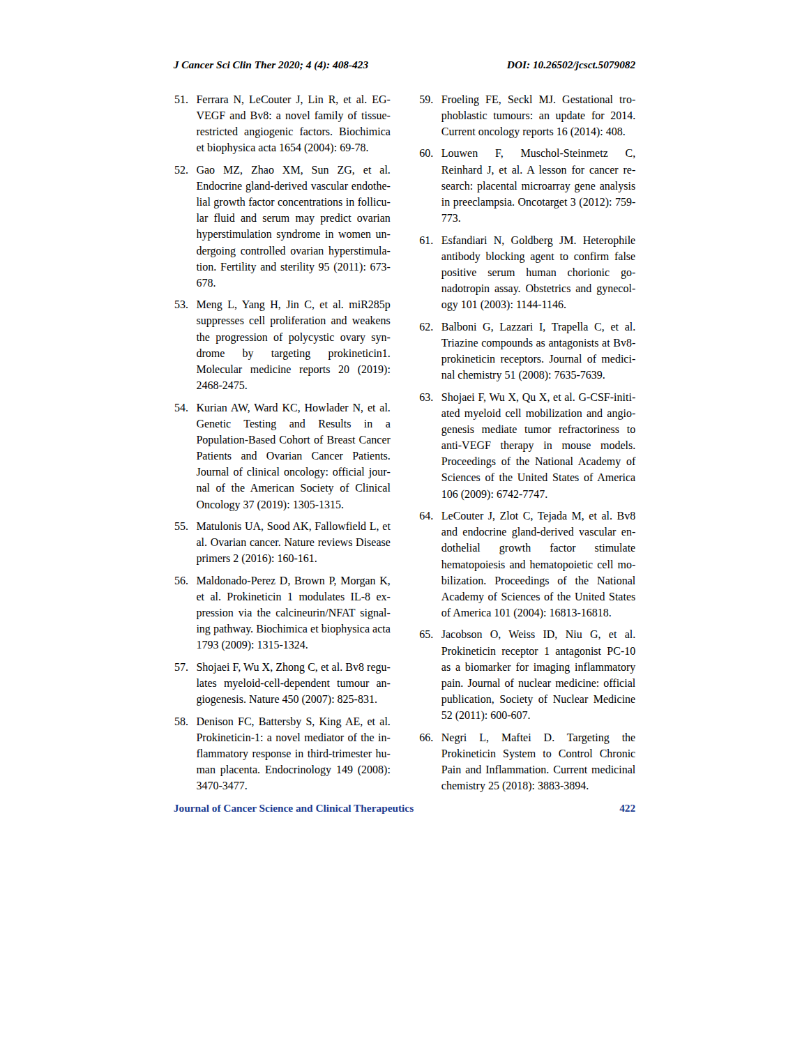J Cancer Sci Clin Ther 2020; 4 (4): 408-423 DOI: 10.26502/jcsct.5079082
51. Ferrara N, LeCouter J, Lin R, et al. EG-VEGF and Bv8: a novel family of tissue-restricted angiogenic factors. Biochimica et biophysica acta 1654 (2004): 69-78.
52. Gao MZ, Zhao XM, Sun ZG, et al. Endocrine gland-derived vascular endothelial growth factor concentrations in follicular fluid and serum may predict ovarian hyperstimulation syndrome in women undergoing controlled ovarian hyperstimulation. Fertility and sterility 95 (2011): 673-678.
53. Meng L, Yang H, Jin C, et al. miR285p suppresses cell proliferation and weakens the progression of polycystic ovary syndrome by targeting prokineticin1. Molecular medicine reports 20 (2019): 2468-2475.
54. Kurian AW, Ward KC, Howlader N, et al. Genetic Testing and Results in a Population-Based Cohort of Breast Cancer Patients and Ovarian Cancer Patients. Journal of clinical oncology: official journal of the American Society of Clinical Oncology 37 (2019): 1305-1315.
55. Matulonis UA, Sood AK, Fallowfield L, et al. Ovarian cancer. Nature reviews Disease primers 2 (2016): 160-161.
56. Maldonado-Perez D, Brown P, Morgan K, et al. Prokineticin 1 modulates IL-8 expression via the calcineurin/NFAT signaling pathway. Biochimica et biophysica acta 1793 (2009): 1315-1324.
57. Shojaei F, Wu X, Zhong C, et al. Bv8 regulates myeloid-cell-dependent tumour angiogenesis. Nature 450 (2007): 825-831.
58. Denison FC, Battersby S, King AE, et al. Prokineticin-1: a novel mediator of the inflammatory response in third-trimester human placenta. Endocrinology 149 (2008): 3470-3477.
59. Froeling FE, Seckl MJ. Gestational trophoblastic tumours: an update for 2014. Current oncology reports 16 (2014): 408.
60. Louwen F, Muschol-Steinmetz C, Reinhard J, et al. A lesson for cancer research: placental microarray gene analysis in preeclampsia. Oncotarget 3 (2012): 759-773.
61. Esfandiari N, Goldberg JM. Heterophile antibody blocking agent to confirm false positive serum human chorionic gonadotropin assay. Obstetrics and gynecology 101 (2003): 1144-1146.
62. Balboni G, Lazzari I, Trapella C, et al. Triazine compounds as antagonists at Bv8-prokineticin receptors. Journal of medicinal chemistry 51 (2008): 7635-7639.
63. Shojaei F, Wu X, Qu X, et al. G-CSF-initiated myeloid cell mobilization and angiogenesis mediate tumor refractoriness to anti-VEGF therapy in mouse models. Proceedings of the National Academy of Sciences of the United States of America 106 (2009): 6742-7747.
64. LeCouter J, Zlot C, Tejada M, et al. Bv8 and endocrine gland-derived vascular endothelial growth factor stimulate hematopoiesis and hematopoietic cell mobilization. Proceedings of the National Academy of Sciences of the United States of America 101 (2004): 16813-16818.
65. Jacobson O, Weiss ID, Niu G, et al. Prokineticin receptor 1 antagonist PC-10 as a biomarker for imaging inflammatory pain. Journal of nuclear medicine: official publication, Society of Nuclear Medicine 52 (2011): 600-607.
66. Negri L, Maftei D. Targeting the Prokineticin System to Control Chronic Pain and Inflammation. Current medicinal chemistry 25 (2018): 3883-3894.
Journal of Cancer Science and Clinical Therapeutics 422